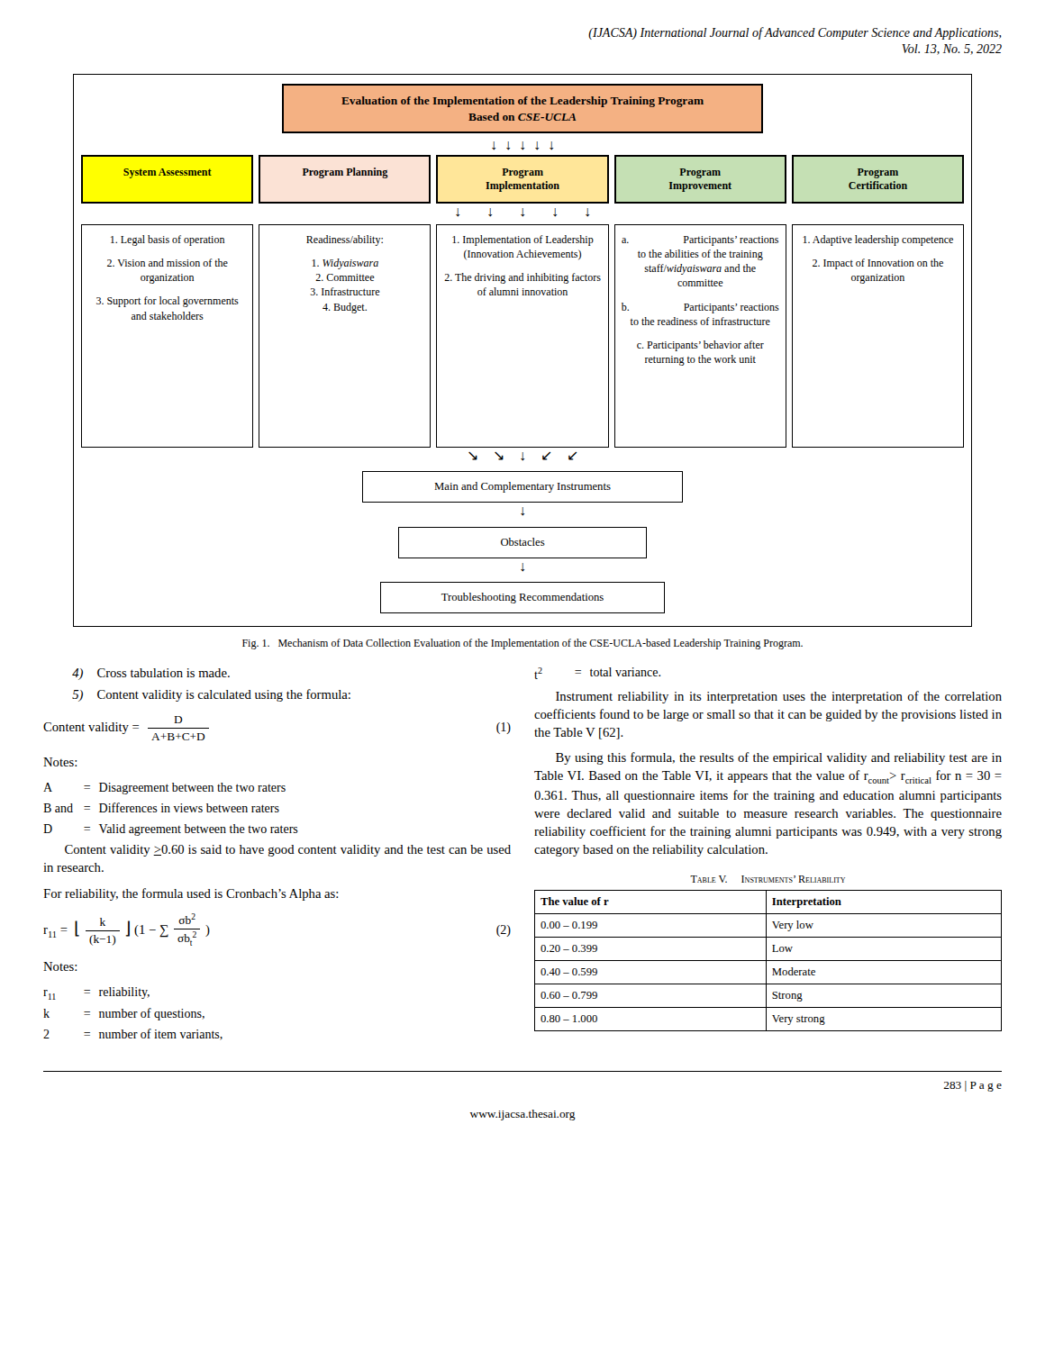(IJACSA) International Journal of Advanced Computer Science and Applications,
Vol. 13, No. 5, 2022
Evaluation of the Implementation of the Leadership Training Program
Based on CSE-UCLA
↓ ↓ ↓ ↓ ↓
System Assessment
Program Planning
Program
Implementation
Program
Improvement
Program
Certification
↓ ↓ ↓ ↓ ↓
1. Legal basis of operation
2. Vision and mission of the organization
3. Support for local governments and stakeholders
Readiness/ability:
1. Widyaiswara
2. Committee
3. Infrastructure
4. Budget.
1. Implementation of Leadership (Innovation Achievements)
2. The driving and inhibiting factors of alumni innovation
a. Participants’ reactions to the abilities of the training staff/widyaiswara and the committee
b. Participants’ reactions to the readiness of infrastructure
c. Participants’ behavior after returning to the work unit
1. Adaptive leadership competence
2. Impact of Innovation on the organization
↘ ↘ ↓ ↙ ↙
Main and Complementary Instruments
↓
Obstacles
↓
Troubleshooting Recommendations
Fig. 1. Mechanism of Data Collection Evaluation of the Implementation of the CSE-UCLA-based Leadership Training Program.
4) Cross tabulation is made.
5) Content validity is calculated using the formula:
Content validity = D A+B+C+D (1)
Notes:
A=Disagreement between the two raters
B and=Differences in views between raters
D=Valid agreement between the two raters
Content validity >0.60 is said to have good content validity and the test can be used in research.
For reliability, the formula used is Cronbach’s Alpha as:
r11 = ⌊ k (k−1) ⌋ (1 − ∑ σb2 σbt2 ) (2)
Notes:
r11=reliability,
k=number of questions,
2=number of item variants,
t2=total variance.
Instrument reliability in its interpretation uses the interpretation of the correlation coefficients found to be large or small so that it can be guided by the provisions listed in the Table V [62].
By using this formula, the results of the empirical validity and reliability test are in Table VI. Based on the Table VI, it appears that the value of rcount> rcritical for n = 30 = 0.361. Thus, all questionnaire items for the training and education alumni participants were declared valid and suitable to measure research variables. The questionnaire reliability coefficient for the training alumni participants was 0.949, with a very strong category based on the reliability calculation.
Table V. Instruments’ Reliability
| The value of r | Interpretation |
| --- | --- |
| 0.00 – 0.199 | Very low |
| 0.20 – 0.399 | Low |
| 0.40 – 0.599 | Moderate |
| 0.60 – 0.799 | Strong |
| 0.80 – 1.000 | Very strong |
283 | P a g e
www.ijacsa.thesai.org